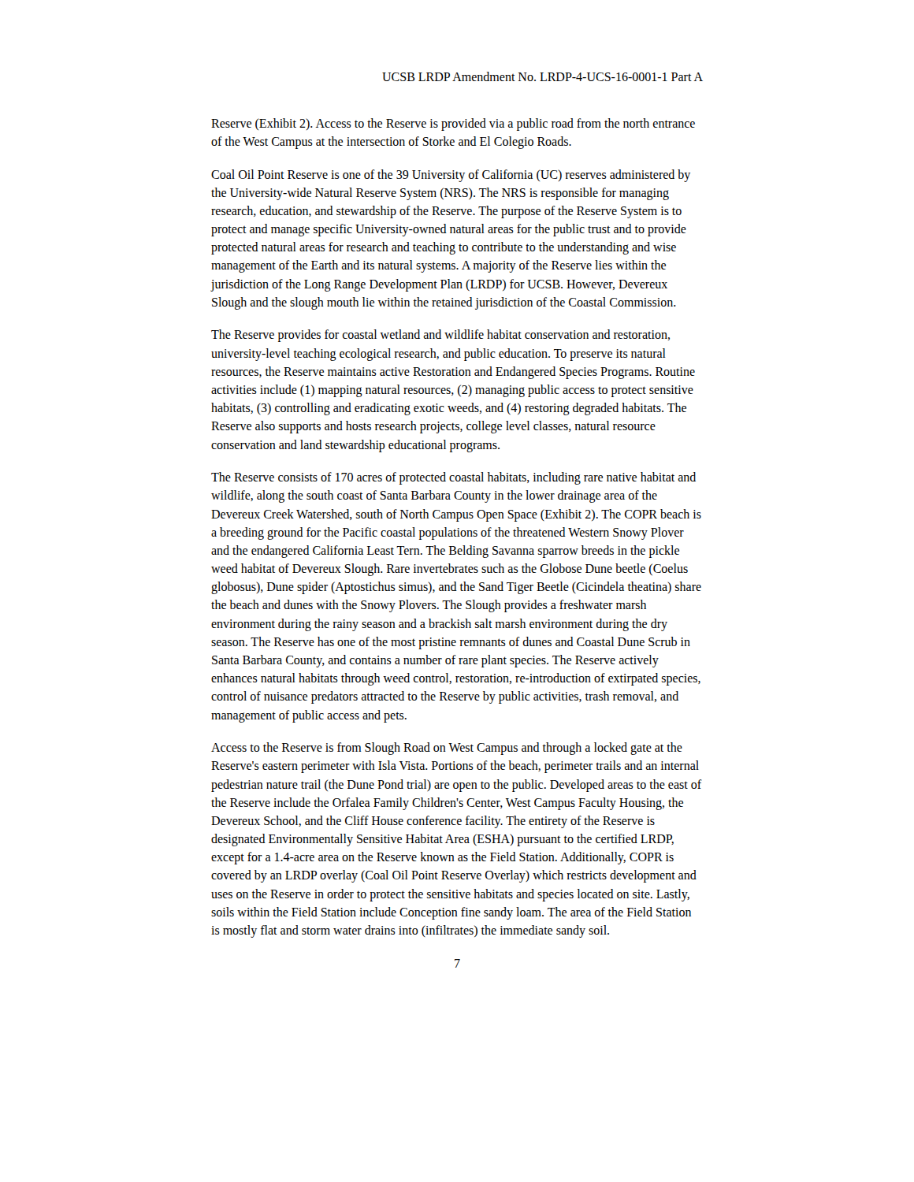UCSB LRDP Amendment No. LRDP-4-UCS-16-0001-1 Part A
Reserve (Exhibit 2). Access to the Reserve is provided via a public road from the north entrance of the West Campus at the intersection of Storke and El Colegio Roads.
Coal Oil Point Reserve is one of the 39 University of California (UC) reserves administered by the University-wide Natural Reserve System (NRS). The NRS is responsible for managing research, education, and stewardship of the Reserve. The purpose of the Reserve System is to protect and manage specific University-owned natural areas for the public trust and to provide protected natural areas for research and teaching to contribute to the understanding and wise management of the Earth and its natural systems. A majority of the Reserve lies within the jurisdiction of the Long Range Development Plan (LRDP) for UCSB. However, Devereux Slough and the slough mouth lie within the retained jurisdiction of the Coastal Commission.
The Reserve provides for coastal wetland and wildlife habitat conservation and restoration, university-level teaching ecological research, and public education. To preserve its natural resources, the Reserve maintains active Restoration and Endangered Species Programs. Routine activities include (1) mapping natural resources, (2) managing public access to protect sensitive habitats, (3) controlling and eradicating exotic weeds, and (4) restoring degraded habitats. The Reserve also supports and hosts research projects, college level classes, natural resource conservation and land stewardship educational programs.
The Reserve consists of 170 acres of protected coastal habitats, including rare native habitat and wildlife, along the south coast of Santa Barbara County in the lower drainage area of the Devereux Creek Watershed, south of North Campus Open Space (Exhibit 2). The COPR beach is a breeding ground for the Pacific coastal populations of the threatened Western Snowy Plover and the endangered California Least Tern. The Belding Savanna sparrow breeds in the pickle weed habitat of Devereux Slough. Rare invertebrates such as the Globose Dune beetle (Coelus globosus), Dune spider (Aptostichus simus), and the Sand Tiger Beetle (Cicindela theatina) share the beach and dunes with the Snowy Plovers. The Slough provides a freshwater marsh environment during the rainy season and a brackish salt marsh environment during the dry season. The Reserve has one of the most pristine remnants of dunes and Coastal Dune Scrub in Santa Barbara County, and contains a number of rare plant species. The Reserve actively enhances natural habitats through weed control, restoration, re-introduction of extirpated species, control of nuisance predators attracted to the Reserve by public activities, trash removal, and management of public access and pets.
Access to the Reserve is from Slough Road on West Campus and through a locked gate at the Reserve's eastern perimeter with Isla Vista. Portions of the beach, perimeter trails and an internal pedestrian nature trail (the Dune Pond trial) are open to the public. Developed areas to the east of the Reserve include the Orfalea Family Children's Center, West Campus Faculty Housing, the Devereux School, and the Cliff House conference facility. The entirety of the Reserve is designated Environmentally Sensitive Habitat Area (ESHA) pursuant to the certified LRDP, except for a 1.4-acre area on the Reserve known as the Field Station. Additionally, COPR is covered by an LRDP overlay (Coal Oil Point Reserve Overlay) which restricts development and uses on the Reserve in order to protect the sensitive habitats and species located on site. Lastly, soils within the Field Station include Conception fine sandy loam. The area of the Field Station is mostly flat and storm water drains into (infiltrates) the immediate sandy soil.
7